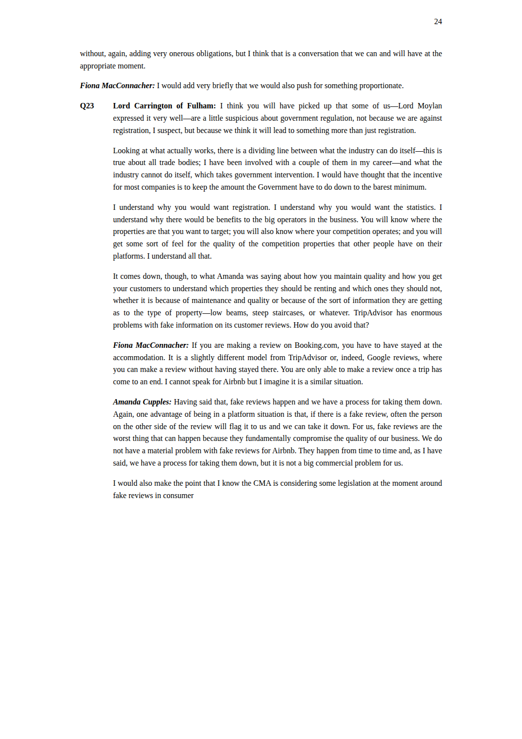24
without, again, adding very onerous obligations, but I think that is a conversation that we can and will have at the appropriate moment.
Fiona MacConnacher: I would add very briefly that we would also push for something proportionate.
Q23
Lord Carrington of Fulham: I think you will have picked up that some of us—Lord Moylan expressed it very well—are a little suspicious about government regulation, not because we are against registration, I suspect, but because we think it will lead to something more than just registration.
Looking at what actually works, there is a dividing line between what the industry can do itself—this is true about all trade bodies; I have been involved with a couple of them in my career—and what the industry cannot do itself, which takes government intervention. I would have thought that the incentive for most companies is to keep the amount the Government have to do down to the barest minimum.
I understand why you would want registration. I understand why you would want the statistics. I understand why there would be benefits to the big operators in the business. You will know where the properties are that you want to target; you will also know where your competition operates; and you will get some sort of feel for the quality of the competition properties that other people have on their platforms. I understand all that.
It comes down, though, to what Amanda was saying about how you maintain quality and how you get your customers to understand which properties they should be renting and which ones they should not, whether it is because of maintenance and quality or because of the sort of information they are getting as to the type of property—low beams, steep staircases, or whatever. TripAdvisor has enormous problems with fake information on its customer reviews. How do you avoid that?
Fiona MacConnacher: If you are making a review on Booking.com, you have to have stayed at the accommodation. It is a slightly different model from TripAdvisor or, indeed, Google reviews, where you can make a review without having stayed there. You are only able to make a review once a trip has come to an end. I cannot speak for Airbnb but I imagine it is a similar situation.
Amanda Cupples: Having said that, fake reviews happen and we have a process for taking them down. Again, one advantage of being in a platform situation is that, if there is a fake review, often the person on the other side of the review will flag it to us and we can take it down. For us, fake reviews are the worst thing that can happen because they fundamentally compromise the quality of our business. We do not have a material problem with fake reviews for Airbnb. They happen from time to time and, as I have said, we have a process for taking them down, but it is not a big commercial problem for us.
I would also make the point that I know the CMA is considering some legislation at the moment around fake reviews in consumer